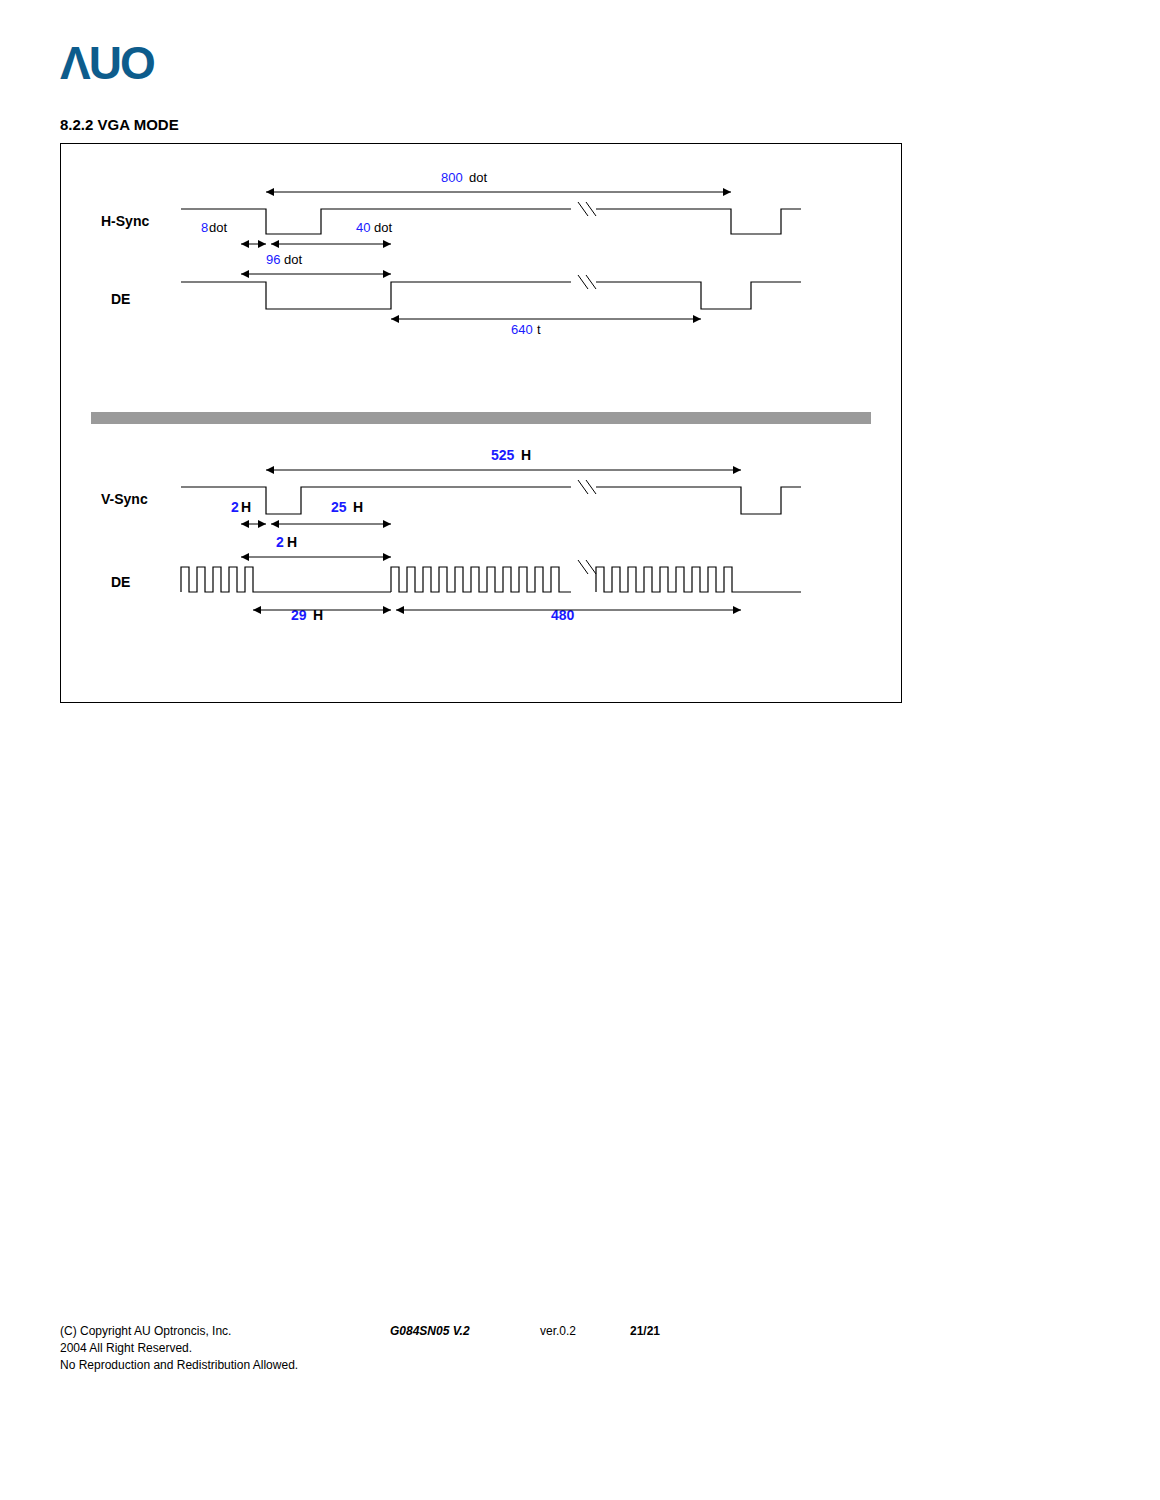ΛUO
8.2.2 VGA MODE
800 dot H-Sync 8 dot 40 dot 96 dot DE 640 t
525 H V-Sync 2 H 25 H 2 H DE 29 H 480
(C) Copyright AU Optroncis, Inc.
G084SN05 V.2
ver.0.2
21/21
2004 All Right Reserved.
No Reproduction and Redistribution Allowed.